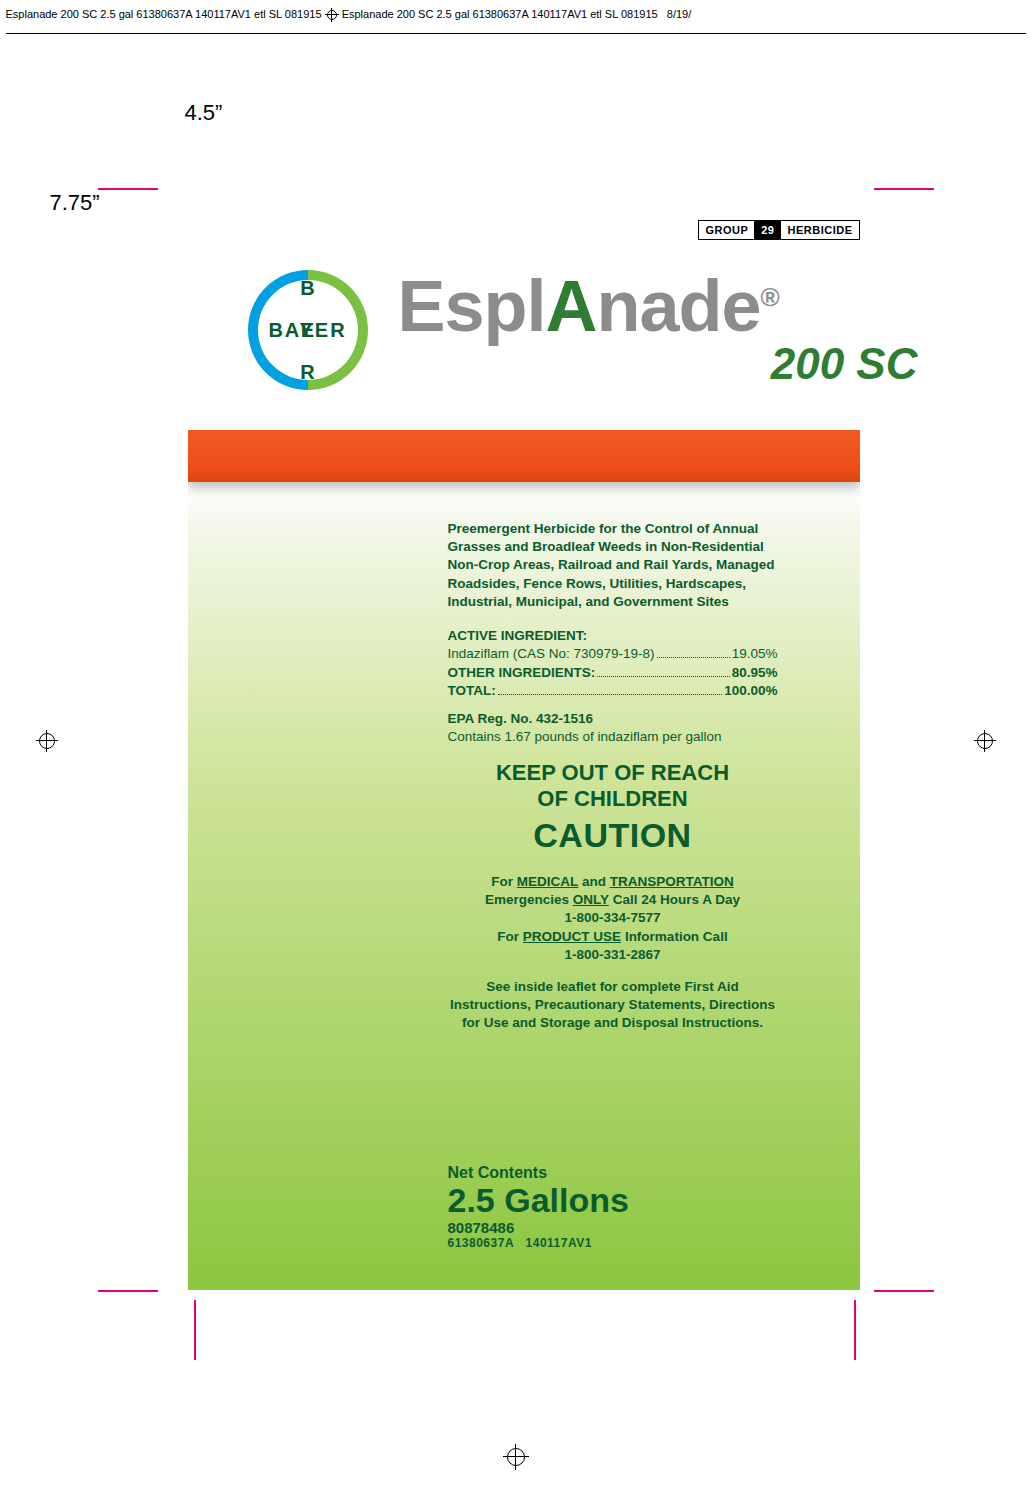Esplanade 200 SC 2.5 gal 61380637A 140117AV1 etl SL 081915 Esplanade 200 SC 2.5 gal 61380637A 140117AV1 etl SL 081915 8/19/
4.5”
7.75”
GROUP 29 HERBICIDE
BAYER
BER
EsplAnade®
200 SC
Preemergent Herbicide for the Control of Annual Grasses and Broadleaf Weeds in Non-Residential Non-Crop Areas, Railroad and Rail Yards, Managed Roadsides, Fence Rows, Utilities, Hardscapes, Industrial, Municipal, and Government Sites
ACTIVE INGREDIENT:
Indaziflam (CAS No: 730979-19-8) 19.05%
OTHER INGREDIENTS: 80.95%
TOTAL: 100.00%
EPA Reg. No. 432-1516
Contains 1.67 pounds of indaziflam per gallon
KEEP OUT OF REACH
OF CHILDREN
CAUTION
For MEDICAL and TRANSPORTATION
Emergencies ONLY Call 24 Hours A Day
1-800-334-7577
For PRODUCT USE Information Call
1-800-331-2867
See inside leaflet for complete First Aid Instructions, Precautionary Statements, Directions for Use and Storage and Disposal Instructions.
Net Contents
2.5 Gallons
80878486
61380637A 140117AV1